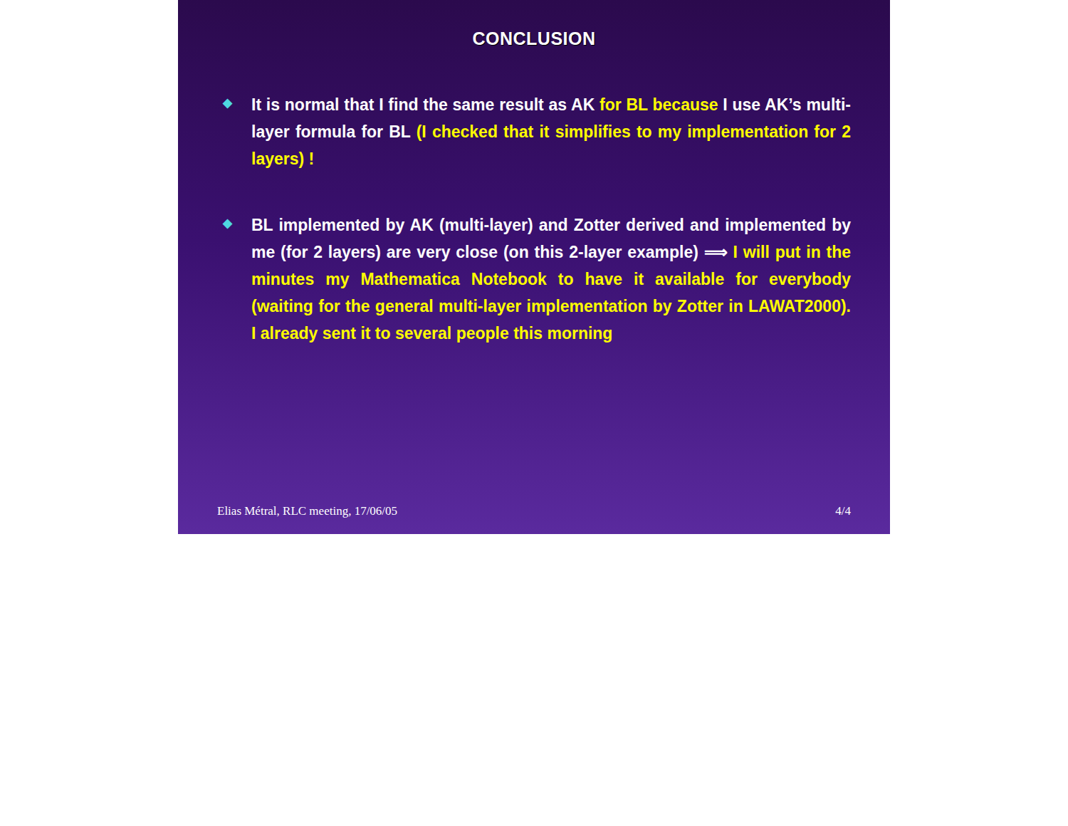CONCLUSION
It is normal that I find the same result as AK for BL because I use AK’s multi-layer formula for BL (I checked that it simplifies to my implementation for 2 layers) !
BL implemented by AK (multi-layer) and Zotter derived and implemented by me (for 2 layers) are very close (on this 2-layer example) ⟹ I will put in the minutes my Mathematica Notebook to have it available for everybody (waiting for the general multi-layer implementation by Zotter in LAWAT2000). I already sent it to several people this morning
Elias Métral, RLC meeting, 17/06/05 4/4